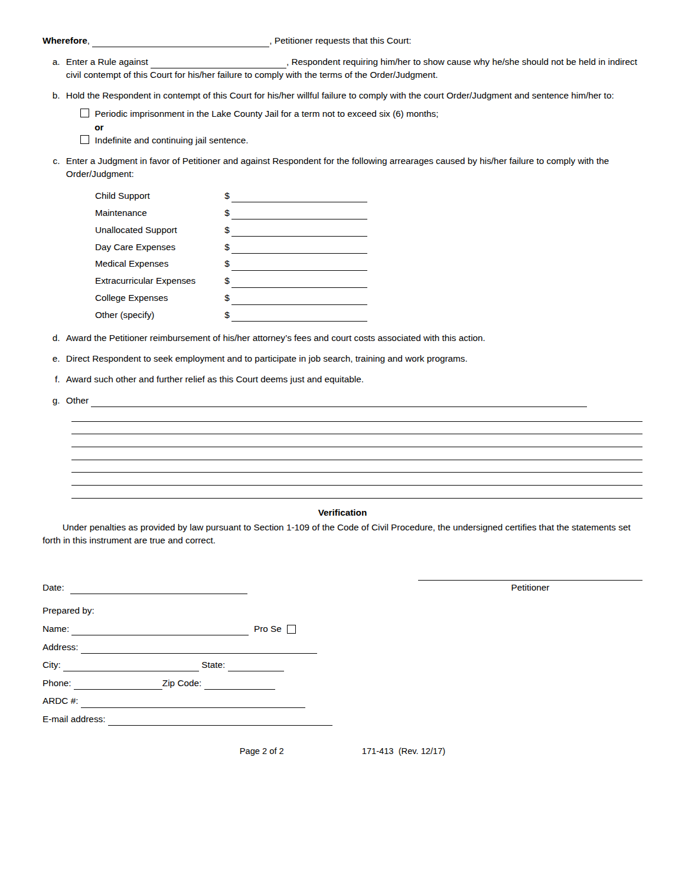Wherefore, , Petitioner requests that this Court:
Enter a Rule against , Respondent requiring him/her to show cause why he/she should not be held in indirect civil contempt of this Court for his/her failure to comply with the terms of the Order/Judgment.
Hold the Respondent in contempt of this Court for his/her willful failure to comply with the court Order/Judgment and sentence him/her to:
Periodic imprisonment in the Lake County Jail for a term not to exceed six (6) months;
or
Indefinite and continuing jail sentence.
Enter a Judgment in favor of Petitioner and against Respondent for the following arrearages caused by his/her failure to comply with the Order/Judgment:
| Child Support | $ |
| Maintenance | $ |
| Unallocated Support | $ |
| Day Care Expenses | $ |
| Medical Expenses | $ |
| Extracurricular Expenses | $ |
| College Expenses | $ |
| Other (specify) | $ |
Award the Petitioner reimbursement of his/her attorney’s fees and court costs associated with this action.
Direct Respondent to seek employment and to participate in job search, training and work programs.
Award such other and further relief as this Court deems just and equitable.
Other
Verification
Under penalties as provided by law pursuant to Section 1-109 of the Code of Civil Procedure, the undersigned certifies that the statements set forth in this instrument are true and correct.
Date:
Petitioner
Prepared by:
Name: Pro Se
Address:
City: State:
Phone: Zip Code:
ARDC #:
E-mail address:
Page 2 of 2 171-413 (Rev. 12/17)